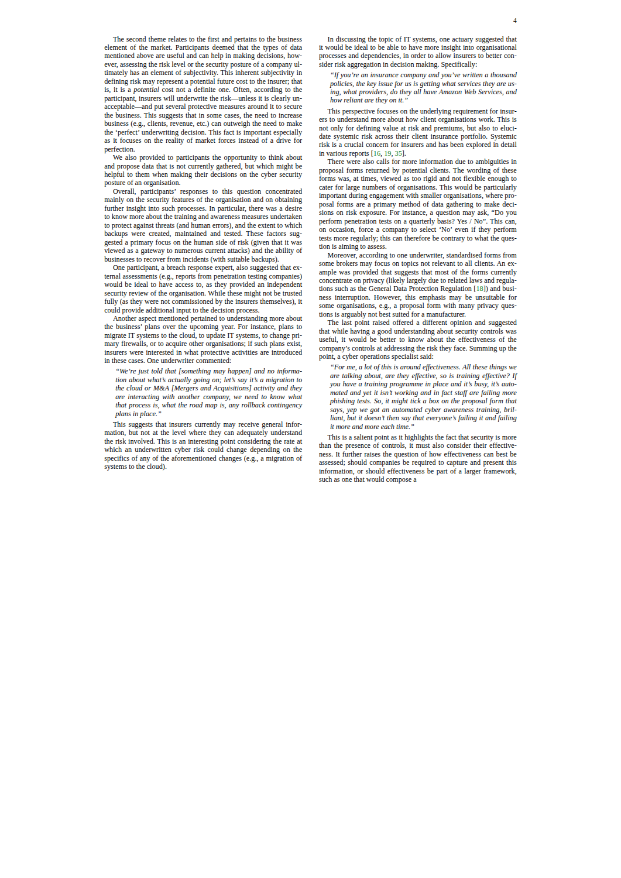4
The second theme relates to the first and pertains to the business element of the market. Participants deemed that the types of data mentioned above are useful and can help in making decisions, however, assessing the risk level or the security posture of a company ultimately has an element of subjectivity. This inherent subjectivity in defining risk may represent a potential future cost to the insurer; that is, it is a potential cost not a definite one. Often, according to the participant, insurers will underwrite the risk—unless it is clearly unacceptable—and put several protective measures around it to secure the business. This suggests that in some cases, the need to increase business (e.g., clients, revenue, etc.) can outweigh the need to make the ‘perfect’ underwriting decision. This fact is important especially as it focuses on the reality of market forces instead of a drive for perfection.
We also provided to participants the opportunity to think about and propose data that is not currently gathered, but which might be helpful to them when making their decisions on the cyber security posture of an organisation.
Overall, participants’ responses to this question concentrated mainly on the security features of the organisation and on obtaining further insight into such processes. In particular, there was a desire to know more about the training and awareness measures undertaken to protect against threats (and human errors), and the extent to which backups were created, maintained and tested. These factors suggested a primary focus on the human side of risk (given that it was viewed as a gateway to numerous current attacks) and the ability of businesses to recover from incidents (with suitable backups).
One participant, a breach response expert, also suggested that external assessments (e.g., reports from penetration testing companies) would be ideal to have access to, as they provided an independent security review of the organisation. While these might not be trusted fully (as they were not commissioned by the insurers themselves), it could provide additional input to the decision process.
Another aspect mentioned pertained to understanding more about the business’ plans over the upcoming year. For instance, plans to migrate IT systems to the cloud, to update IT systems, to change primary firewalls, or to acquire other organisations; if such plans exist, insurers were interested in what protective activities are introduced in these cases. One underwriter commented:
“We’re just told that [something may happen] and no information about what’s actually going on; let’s say it’s a migration to the cloud or M&A [Mergers and Acquisitions] activity and they are interacting with another company, we need to know what that process is, what the road map is, any rollback contingency plans in place.”
This suggests that insurers currently may receive general information, but not at the level where they can adequately understand the risk involved. This is an interesting point considering the rate at which an underwritten cyber risk could change depending on the specifics of any of the aforementioned changes (e.g., a migration of systems to the cloud).
In discussing the topic of IT systems, one actuary suggested that it would be ideal to be able to have more insight into organisational processes and dependencies, in order to allow insurers to better consider risk aggregation in decision making. Specifically:
“If you’re an insurance company and you’ve written a thousand policies, the key issue for us is getting what services they are using, what providers, do they all have Amazon Web Services, and how reliant are they on it.”
This perspective focuses on the underlying requirement for insurers to understand more about how client organisations work. This is not only for defining value at risk and premiums, but also to elucidate systemic risk across their client insurance portfolio. Systemic risk is a crucial concern for insurers and has been explored in detail in various reports [16, 19, 35].
There were also calls for more information due to ambiguities in proposal forms returned by potential clients. The wording of these forms was, at times, viewed as too rigid and not flexible enough to cater for large numbers of organisations. This would be particularly important during engagement with smaller organisations, where proposal forms are a primary method of data gathering to make decisions on risk exposure. For instance, a question may ask, “Do you perform penetration tests on a quarterly basis? Yes / No”. This can, on occasion, force a company to select ‘No’ even if they perform tests more regularly; this can therefore be contrary to what the question is aiming to assess.
Moreover, according to one underwriter, standardised forms from some brokers may focus on topics not relevant to all clients. An example was provided that suggests that most of the forms currently concentrate on privacy (likely largely due to related laws and regulations such as the General Data Protection Regulation [18]) and business interruption. However, this emphasis may be unsuitable for some organisations, e.g., a proposal form with many privacy questions is arguably not best suited for a manufacturer.
The last point raised offered a different opinion and suggested that while having a good understanding about security controls was useful, it would be better to know about the effectiveness of the company’s controls at addressing the risk they face. Summing up the point, a cyber operations specialist said:
“For me, a lot of this is around effectiveness. All these things we are talking about, are they effective, so is training effective? If you have a training programme in place and it’s busy, it’s automated and yet it isn’t working and in fact staff are failing more phishing tests. So, it might tick a box on the proposal form that says, yep we got an automated cyber awareness training, brilliant, but it doesn’t then say that everyone’s failing it and failing it more and more each time.”
This is a salient point as it highlights the fact that security is more than the presence of controls, it must also consider their effectiveness. It further raises the question of how effectiveness can best be assessed; should companies be required to capture and present this information, or should effectiveness be part of a larger framework, such as one that would compose a